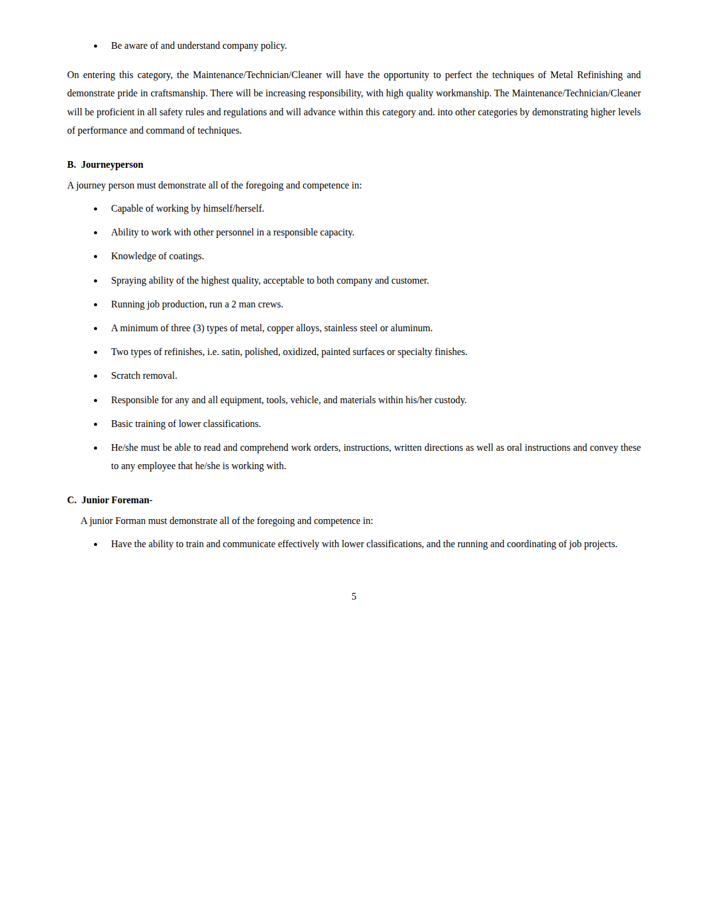Be aware of and understand company policy.
On entering this category, the Maintenance/Technician/Cleaner will have the opportunity to perfect the techniques of Metal Refinishing and demonstrate pride in craftsmanship. There will be increasing responsibility, with high quality workmanship. The Maintenance/Technician/Cleaner will be proficient in all safety rules and regulations and will advance within this category and. into other categories by demonstrating higher levels of performance and command of techniques.
B. Journeyperson
A journey person must demonstrate all of the foregoing and competence in:
Capable of working by himself/herself.
Ability to work with other personnel in a responsible capacity.
Knowledge of coatings.
Spraying ability of the highest quality, acceptable to both company and customer.
Running job production, run a 2 man crews.
A minimum of three (3) types of metal, copper alloys, stainless steel or aluminum.
Two types of refinishes, i.e. satin, polished, oxidized, painted surfaces or specialty finishes.
Scratch removal.
Responsible for any and all equipment, tools, vehicle, and materials within his/her custody.
Basic training of lower classifications.
He/she must be able to read and comprehend work orders, instructions, written directions as well as oral instructions and convey these to any employee that he/she is working with.
C. Junior Foreman-
A junior Forman must demonstrate all of the foregoing and competence in:
Have the ability to train and communicate effectively with lower classifications, and the running and coordinating of job projects.
5